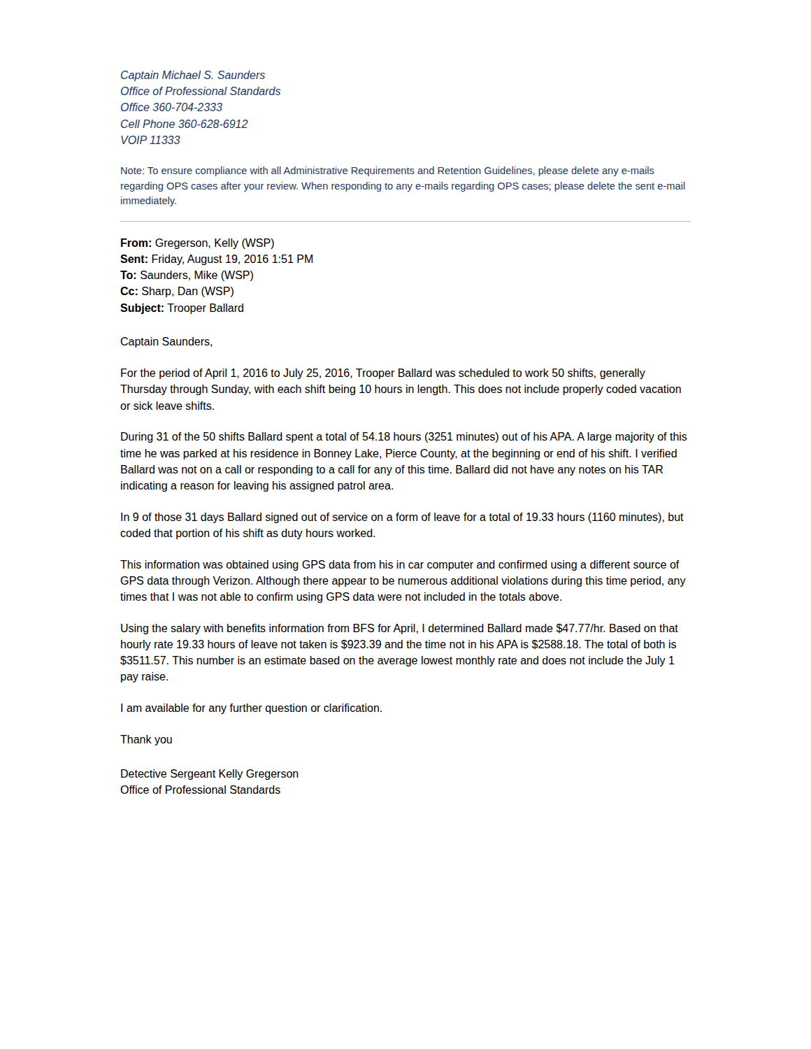Captain Michael S. Saunders
Office of Professional Standards
Office 360-704-2333
Cell Phone 360-628-6912
VOIP 11333
Note: To ensure compliance with all Administrative Requirements and Retention Guidelines, please delete any e-mails regarding OPS cases after your review. When responding to any e-mails regarding OPS cases; please delete the sent e-mail immediately.
From: Gregerson, Kelly (WSP)
Sent: Friday, August 19, 2016 1:51 PM
To: Saunders, Mike (WSP)
Cc: Sharp, Dan (WSP)
Subject: Trooper Ballard
Captain Saunders,
For the period of April 1, 2016 to July 25, 2016, Trooper Ballard was scheduled to work 50 shifts, generally Thursday through Sunday, with each shift being 10 hours in length. This does not include properly coded vacation or sick leave shifts.
During 31 of the 50 shifts Ballard spent a total of 54.18 hours (3251 minutes) out of his APA. A large majority of this time he was parked at his residence in Bonney Lake, Pierce County, at the beginning or end of his shift. I verified Ballard was not on a call or responding to a call for any of this time. Ballard did not have any notes on his TAR indicating a reason for leaving his assigned patrol area.
In 9 of those 31 days Ballard signed out of service on a form of leave for a total of 19.33 hours (1160 minutes), but coded that portion of his shift as duty hours worked.
This information was obtained using GPS data from his in car computer and confirmed using a different source of GPS data through Verizon. Although there appear to be numerous additional violations during this time period, any times that I was not able to confirm using GPS data were not included in the totals above.
Using the salary with benefits information from BFS for April, I determined Ballard made $47.77/hr. Based on that hourly rate 19.33 hours of leave not taken is $923.39 and the time not in his APA is $2588.18. The total of both is $3511.57. This number is an estimate based on the average lowest monthly rate and does not include the July 1 pay raise.
I am available for any further question or clarification.
Thank you
Detective Sergeant Kelly Gregerson
Office of Professional Standards